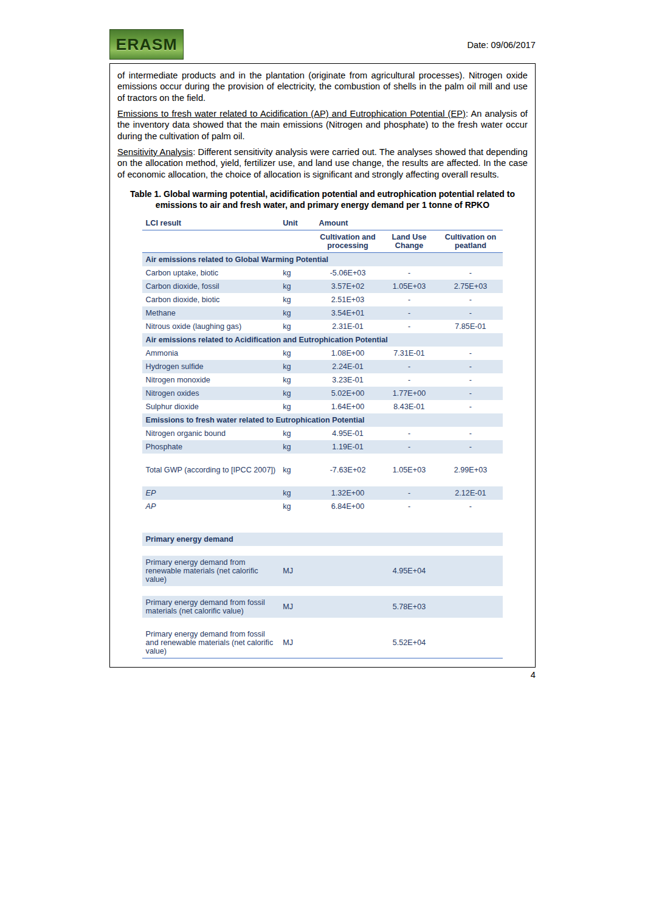ERASM
Date: 09/06/2017
of intermediate products and in the plantation (originate from agricultural processes). Nitrogen oxide emissions occur during the provision of electricity, the combustion of shells in the palm oil mill and use of tractors on the field.
Emissions to fresh water related to Acidification (AP) and Eutrophication Potential (EP): An analysis of the inventory data showed that the main emissions (Nitrogen and phosphate) to the fresh water occur during the cultivation of palm oil.
Sensitivity Analysis: Different sensitivity analysis were carried out. The analyses showed that depending on the allocation method, yield, fertilizer use, and land use change, the results are affected. In the case of economic allocation, the choice of allocation is significant and strongly affecting overall results.
Table 1. Global warming potential, acidification potential and eutrophication potential related to emissions to air and fresh water, and primary energy demand per 1 tonne of RPKO
| LCI result | Unit | Amount |
| | | Cultivation and processing | Land Use Change | Cultivation on peatland |
| Air emissions related to Global Warming Potential |
| Carbon uptake, biotic | kg | -5.06E+03 | - | - |
| Carbon dioxide, fossil | kg | 3.57E+02 | 1.05E+03 | 2.75E+03 |
| Carbon dioxide, biotic | kg | 2.51E+03 | - | - |
| Methane | kg | 3.54E+01 | - | - |
| Nitrous oxide (laughing gas) | kg | 2.31E-01 | - | 7.85E-01 |
| Air emissions related to Acidification and Eutrophication Potential |
| Ammonia | kg | 1.08E+00 | 7.31E-01 | - |
| Hydrogen sulfide | kg | 2.24E-01 | - | - |
| Nitrogen monoxide | kg | 3.23E-01 | - | - |
| Nitrogen oxides | kg | 5.02E+00 | 1.77E+00 | - |
| Sulphur dioxide | kg | 1.64E+00 | 8.43E-01 | - |
| Emissions to fresh water related to Eutrophication Potential |
| Nitrogen organic bound | kg | 4.95E-01 | - | - |
| Phosphate | kg | 1.19E-01 | - | - |
| Total GWP (according to [IPCC 2007]) | kg | -7.63E+02 | 1.05E+03 | 2.99E+03 |
| EP | kg | 1.32E+00 | - | 2.12E-01 |
| AP | kg | 6.84E+00 | - | - |
| Primary energy demand |
| Primary energy demand from renewable materials (net calorific value) | MJ | 4.95E+04 |
| Primary energy demand from fossil materials (net calorific value) | MJ | 5.78E+03 |
| Primary energy demand from fossil and renewable materials (net calorific value) | MJ | 5.52E+04 |
4